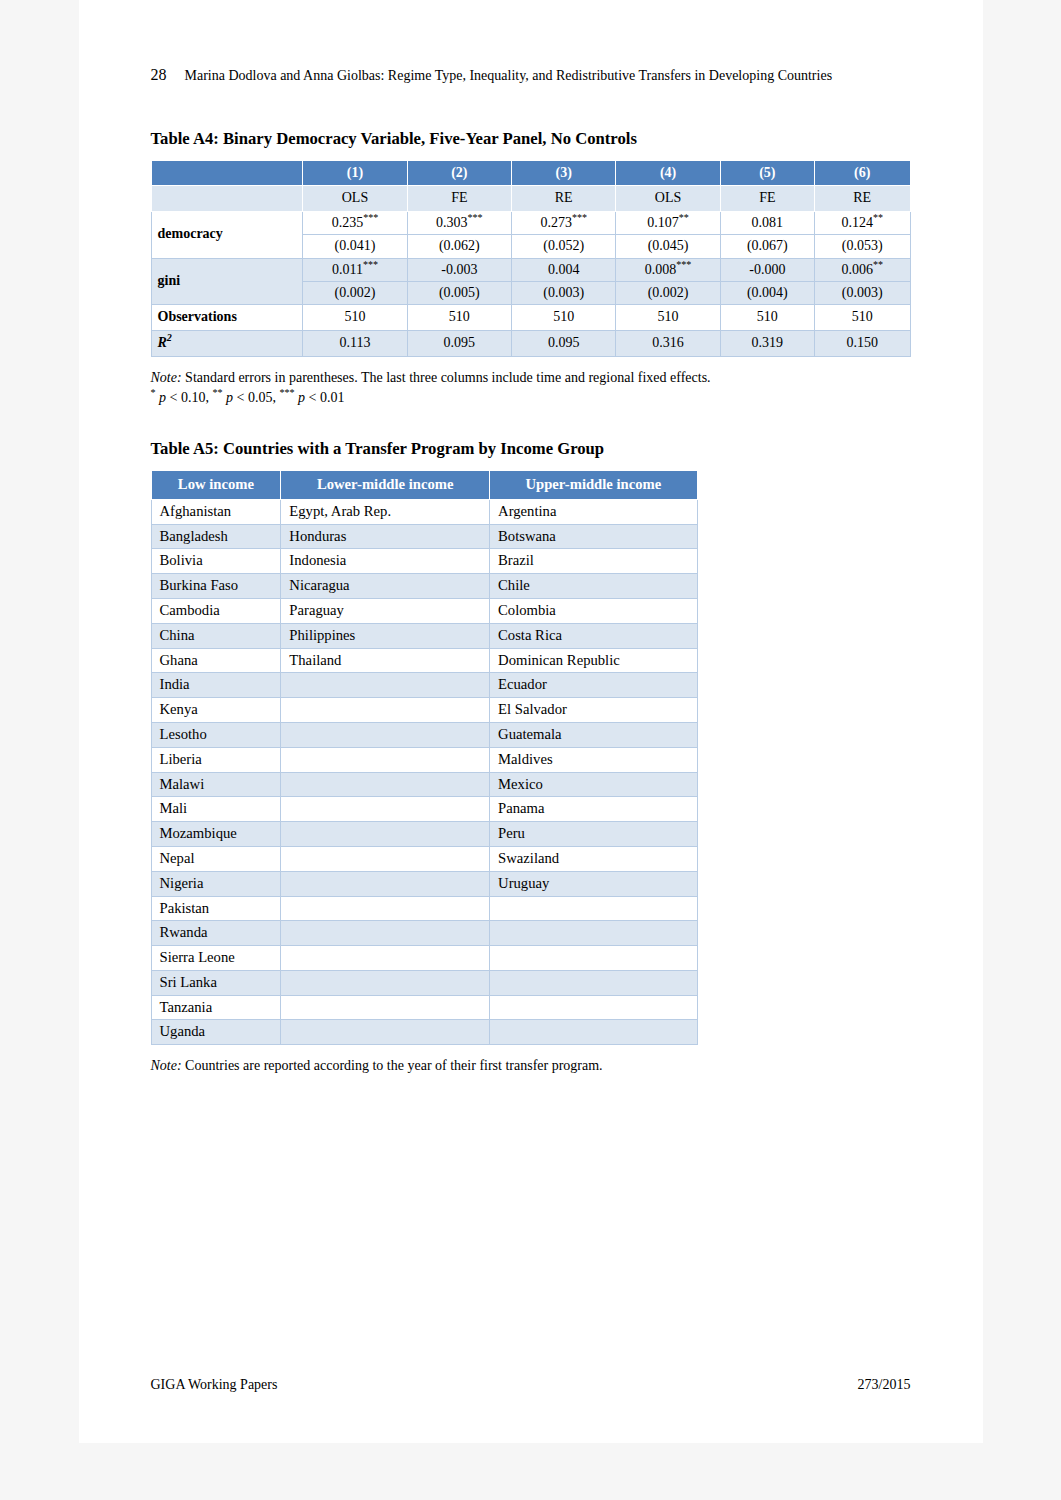28 Marina Dodlova and Anna Giolbas: Regime Type, Inequality, and Redistributive Transfers in Developing Countries
Table A4: Binary Democracy Variable, Five-Year Panel, No Controls
| | (1) | (2) | (3) | (4) | (5) | (6) |
| --- | --- | --- | --- | --- | --- | --- |
| | OLS | FE | RE | OLS | FE | RE |
| democracy | 0.235 *** | 0.303 *** | 0.273 *** | 0.107 ** | 0.081 | 0.124 ** |
| (0.041) | (0.062) | (0.052) | (0.045) | (0.067) | (0.053) |
| gini | 0.011 *** | -0.003 | 0.004 | 0.008 *** | -0.000 | 0.006 ** |
| (0.002) | (0.005) | (0.003) | (0.002) | (0.004) | (0.003) |
| Observations | 510 | 510 | 510 | 510 | 510 | 510 |
| R 2 | 0.113 | 0.095 | 0.095 | 0.316 | 0.319 | 0.150 |
Note: Standard errors in parentheses. The last three columns include time and regional fixed effects.
* p < 0.10, ** p < 0.05, *** p < 0.01
Table A5: Countries with a Transfer Program by Income Group
| Low income | Lower-middle income | Upper-middle income |
| --- | --- | --- |
| Afghanistan | Egypt, Arab Rep. | Argentina |
| Bangladesh | Honduras | Botswana |
| Bolivia | Indonesia | Brazil |
| Burkina Faso | Nicaragua | Chile |
| Cambodia | Paraguay | Colombia |
| China | Philippines | Costa Rica |
| Ghana | Thailand | Dominican Republic |
| India | | Ecuador |
| Kenya | | El Salvador |
| Lesotho | | Guatemala |
| Liberia | | Maldives |
| Malawi | | Mexico |
| Mali | | Panama |
| Mozambique | | Peru |
| Nepal | | Swaziland |
| Nigeria | | Uruguay |
| Pakistan | | |
| Rwanda | | |
| Sierra Leone | | |
| Sri Lanka | | |
| Tanzania | | |
| Uganda | | |
Note: Countries are reported according to the year of their first transfer program.
GIGA Working Papers 273/2015